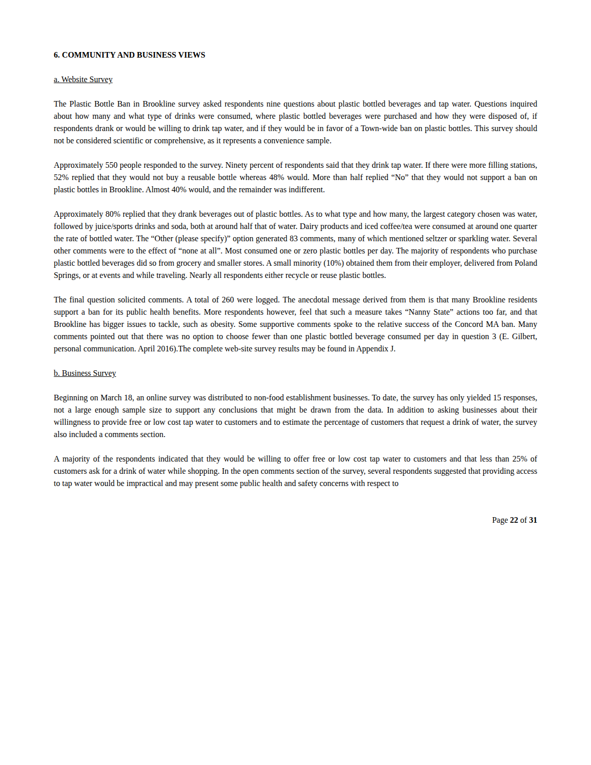6. COMMUNITY AND BUSINESS VIEWS
a. Website Survey
The Plastic Bottle Ban in Brookline survey asked respondents nine questions about plastic bottled beverages and tap water. Questions inquired about how many and what type of drinks were consumed, where plastic bottled beverages were purchased and how they were disposed of, if respondents drank or would be willing to drink tap water, and if they would be in favor of a Town-wide ban on plastic bottles. This survey should not be considered scientific or comprehensive, as it represents a convenience sample.
Approximately 550 people responded to the survey. Ninety percent of respondents said that they drink tap water. If there were more filling stations, 52% replied that they would not buy a reusable bottle whereas 48% would. More than half replied “No” that they would not support a ban on plastic bottles in Brookline. Almost 40% would, and the remainder was indifferent.
Approximately 80% replied that they drank beverages out of plastic bottles. As to what type and how many, the largest category chosen was water, followed by juice/sports drinks and soda, both at around half that of water. Dairy products and iced coffee/tea were consumed at around one quarter the rate of bottled water. The “Other (please specify)” option generated 83 comments, many of which mentioned seltzer or sparkling water. Several other comments were to the effect of “none at all”. Most consumed one or zero plastic bottles per day. The majority of respondents who purchase plastic bottled beverages did so from grocery and smaller stores. A small minority (10%) obtained them from their employer, delivered from Poland Springs, or at events and while traveling. Nearly all respondents either recycle or reuse plastic bottles.
The final question solicited comments. A total of 260 were logged. The anecdotal message derived from them is that many Brookline residents support a ban for its public health benefits. More respondents however, feel that such a measure takes “Nanny State” actions too far, and that Brookline has bigger issues to tackle, such as obesity. Some supportive comments spoke to the relative success of the Concord MA ban. Many comments pointed out that there was no option to choose fewer than one plastic bottled beverage consumed per day in question 3 (E. Gilbert, personal communication. April 2016).The complete web-site survey results may be found in Appendix J.
b. Business Survey
Beginning on March 18, an online survey was distributed to non-food establishment businesses. To date, the survey has only yielded 15 responses, not a large enough sample size to support any conclusions that might be drawn from the data. In addition to asking businesses about their willingness to provide free or low cost tap water to customers and to estimate the percentage of customers that request a drink of water, the survey also included a comments section.
A majority of the respondents indicated that they would be willing to offer free or low cost tap water to customers and that less than 25% of customers ask for a drink of water while shopping. In the open comments section of the survey, several respondents suggested that providing access to tap water would be impractical and may present some public health and safety concerns with respect to
Page 22 of 31